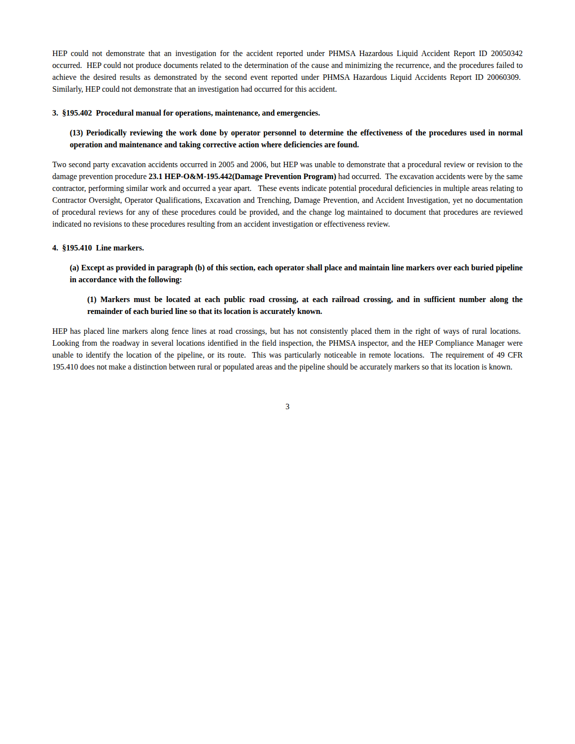HEP could not demonstrate that an investigation for the accident reported under PHMSA Hazardous Liquid Accident Report ID 20050342 occurred. HEP could not produce documents related to the determination of the cause and minimizing the recurrence, and the procedures failed to achieve the desired results as demonstrated by the second event reported under PHMSA Hazardous Liquid Accidents Report ID 20060309. Similarly, HEP could not demonstrate that an investigation had occurred for this accident.
3. §195.402 Procedural manual for operations, maintenance, and emergencies.
(13) Periodically reviewing the work done by operator personnel to determine the effectiveness of the procedures used in normal operation and maintenance and taking corrective action where deficiencies are found.
Two second party excavation accidents occurred in 2005 and 2006, but HEP was unable to demonstrate that a procedural review or revision to the damage prevention procedure 23.1 HEP-O&M-195.442(Damage Prevention Program) had occurred. The excavation accidents were by the same contractor, performing similar work and occurred a year apart. These events indicate potential procedural deficiencies in multiple areas relating to Contractor Oversight, Operator Qualifications, Excavation and Trenching, Damage Prevention, and Accident Investigation, yet no documentation of procedural reviews for any of these procedures could be provided, and the change log maintained to document that procedures are reviewed indicated no revisions to these procedures resulting from an accident investigation or effectiveness review.
4. §195.410 Line markers.
(a) Except as provided in paragraph (b) of this section, each operator shall place and maintain line markers over each buried pipeline in accordance with the following:
(1) Markers must be located at each public road crossing, at each railroad crossing, and in sufficient number along the remainder of each buried line so that its location is accurately known.
HEP has placed line markers along fence lines at road crossings, but has not consistently placed them in the right of ways of rural locations. Looking from the roadway in several locations identified in the field inspection, the PHMSA inspector, and the HEP Compliance Manager were unable to identify the location of the pipeline, or its route. This was particularly noticeable in remote locations. The requirement of 49 CFR 195.410 does not make a distinction between rural or populated areas and the pipeline should be accurately markers so that its location is known.
3